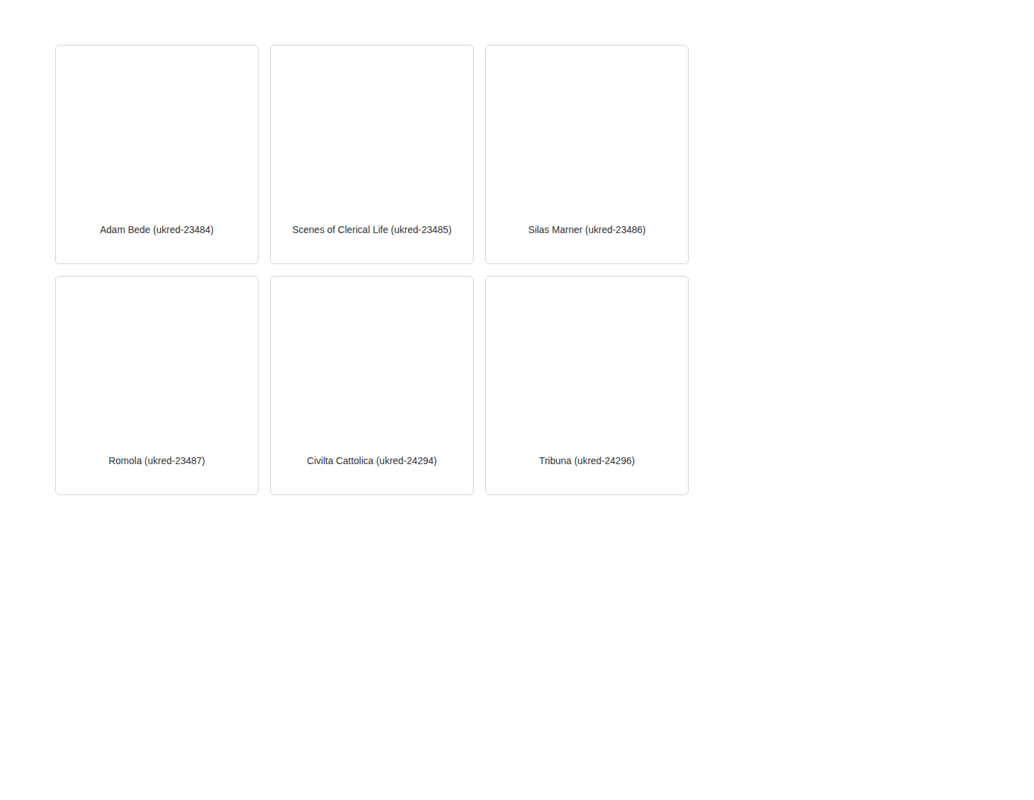Adam Bede (ukred-23484)
Scenes of Clerical Life (ukred-23485)
Silas Marner (ukred-23486)
Romola (ukred-23487)
Civilta Cattolica (ukred-24294)
Tribuna (ukred-24296)